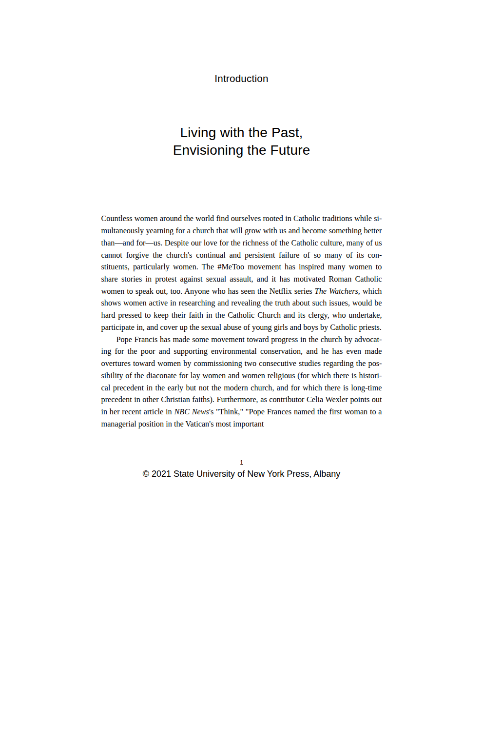Introduction
Living with the Past,
Envisioning the Future
Countless women around the world find ourselves rooted in Catholic traditions while simultaneously yearning for a church that will grow with us and become something better than—and for—us. Despite our love for the richness of the Catholic culture, many of us cannot forgive the church's continual and persistent failure of so many of its constituents, particularly women. The #MeToo movement has inspired many women to share stories in protest against sexual assault, and it has motivated Roman Catholic women to speak out, too. Anyone who has seen the Netflix series The Watchers, which shows women active in researching and revealing the truth about such issues, would be hard pressed to keep their faith in the Catholic Church and its clergy, who undertake, participate in, and cover up the sexual abuse of young girls and boys by Catholic priests.
Pope Francis has made some movement toward progress in the church by advocating for the poor and supporting environmental conservation, and he has even made overtures toward women by commissioning two consecutive studies regarding the possibility of the diaconate for lay women and women religious (for which there is historical precedent in the early but not the modern church, and for which there is long-time precedent in other Christian faiths). Furthermore, as contributor Celia Wexler points out in her recent article in NBC News's "Think," "Pope Frances named the first woman to a managerial position in the Vatican's most important
1
© 2021 State University of New York Press, Albany